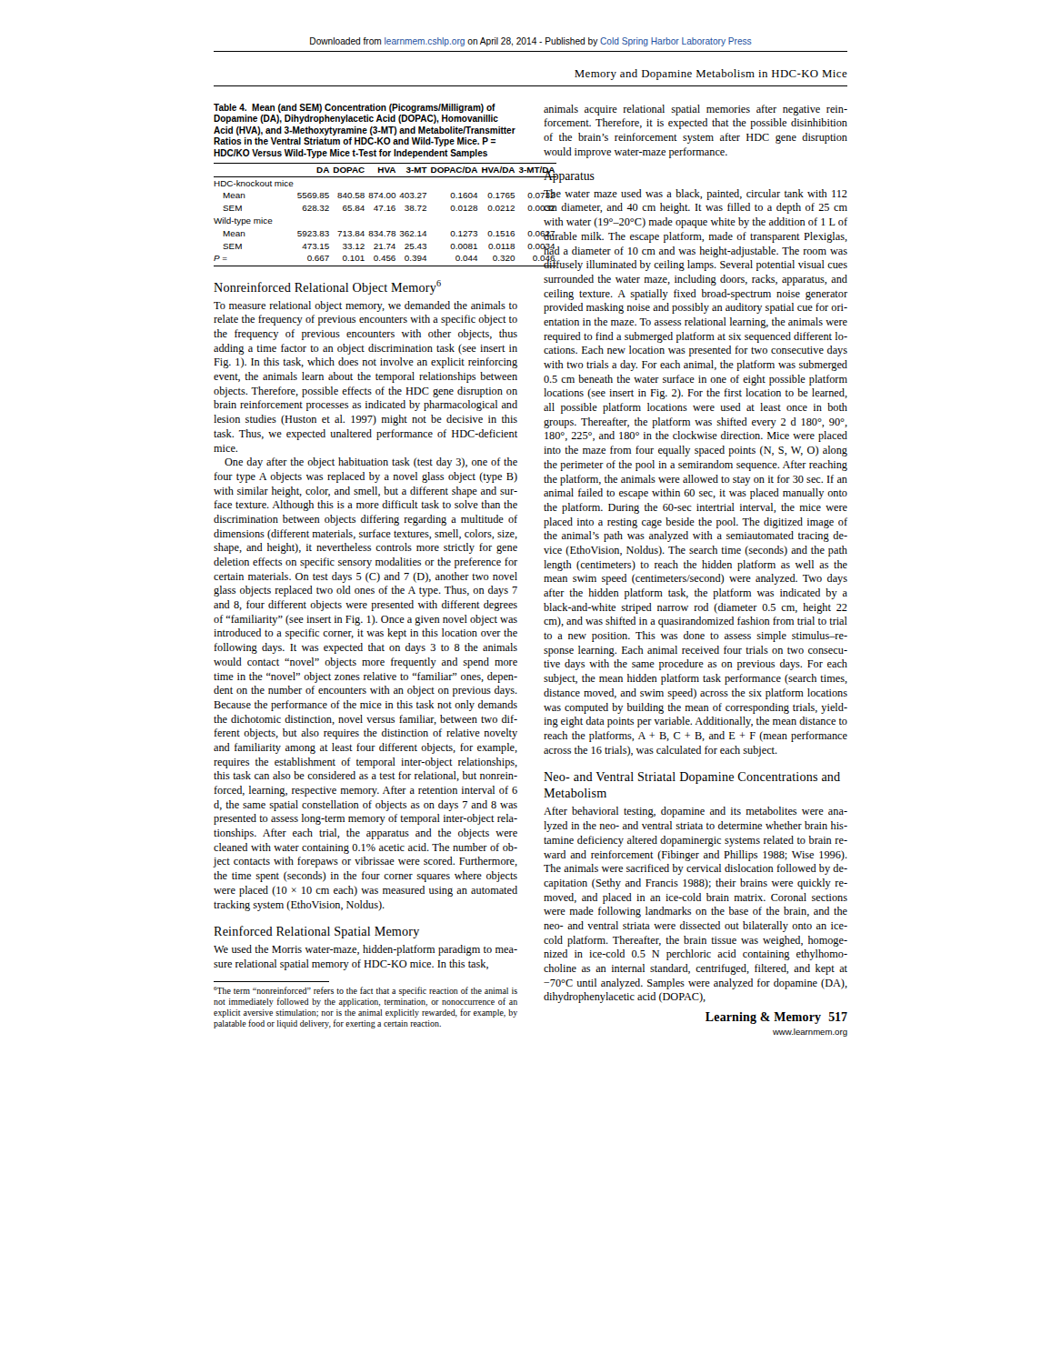Downloaded from learnmem.cshlp.org on April 28, 2014 - Published by Cold Spring Harbor Laboratory Press
Memory and Dopamine Metabolism in HDC-KO Mice
Table 4. Mean (and SEM) Concentration (Picograms/Milligram) of Dopamine (DA), Dihydrophenylacetic Acid (DOPAC), Homovanillic Acid (HVA), and 3-Methoxytyramine (3-MT) and Metabolite/Transmitter Ratios in the Ventral Striatum of HDC-KO and Wild-Type Mice. P = HDC/KO Versus Wild-Type Mice t-Test for Independent Samples
| | DA | DOPAC | HVA | 3-MT | DOPAC/DA | HVA/DA | 3-MT/DA |
| --- | --- | --- | --- | --- | --- | --- | --- |
| HDC-knockout mice | | | | | | | |
| Mean | 5569.85 | 840.58 | 874.00 | 403.27 | 0.1604 | 0.1765 | 0.0732 |
| SEM | 628.32 | 65.84 | 47.16 | 38.72 | 0.0128 | 0.0212 | 0.0032 |
| Wild-type mice | | | | | | | |
| Mean | 5923.83 | 713.84 | 834.78 | 362.14 | 0.1273 | 0.1516 | 0.0627 |
| SEM | 473.15 | 33.12 | 21.74 | 25.43 | 0.0081 | 0.0118 | 0.0034 |
| P = | 0.667 | 0.101 | 0.456 | 0.394 | 0.044 | 0.320 | 0.046 |
Nonreinforced Relational Object Memory6
To measure relational object memory, we demanded the animals to relate the frequency of previous encounters with a specific object to the frequency of previous encounters with other objects, thus adding a time factor to an object discrimination task (see insert in Fig. 1). In this task, which does not involve an explicit reinforcing event, the animals learn about the temporal relationships between objects. Therefore, possible effects of the HDC gene disruption on brain reinforcement processes as indicated by pharmacological and lesion studies (Huston et al. 1997) might not be decisive in this task. Thus, we expected unaltered performance of HDC-deficient mice.
One day after the object habituation task (test day 3), one of the four type A objects was replaced by a novel glass object (type B) with similar height, color, and smell, but a different shape and surface texture. Although this is a more difficult task to solve than the discrimination between objects differing regarding a multitude of dimensions (different materials, surface textures, smell, colors, size, shape, and height), it nevertheless controls more strictly for gene deletion effects on specific sensory modalities or the preference for certain materials. On test days 5 (C) and 7 (D), another two novel glass objects replaced two old ones of the A type. Thus, on days 7 and 8, four different objects were presented with different degrees of “familiarity” (see insert in Fig. 1). Once a given novel object was introduced to a specific corner, it was kept in this location over the following days. It was expected that on days 3 to 8 the animals would contact “novel” objects more frequently and spend more time in the “novel” object zones relative to “familiar” ones, dependent on the number of encounters with an object on previous days. Because the performance of the mice in this task not only demands the dichotomic distinction, novel versus familiar, between two different objects, but also requires the distinction of relative novelty and familiarity among at least four different objects, for example, requires the establishment of temporal inter-object relationships, this task can also be considered as a test for relational, but nonreinforced, learning, respective memory. After a retention interval of 6 d, the same spatial constellation of objects as on days 7 and 8 was presented to assess long-term memory of temporal inter-object relationships. After each trial, the apparatus and the objects were cleaned with water containing 0.1% acetic acid. The number of object contacts with forepaws or vibrissae were scored. Furthermore, the time spent (seconds) in the four corner squares where objects were placed (10 × 10 cm each) was measured using an automated tracking system (EthoVision, Noldus).
Reinforced Relational Spatial Memory
We used the Morris water-maze, hidden-platform paradigm to measure relational spatial memory of HDC-KO mice. In this task,
6The term “nonreinforced” refers to the fact that a specific reaction of the animal is not immediately followed by the application, termination, or nonoccurrence of an explicit aversive stimulation; nor is the animal explicitly rewarded, for example, by palatable food or liquid delivery, for exerting a certain reaction.
animals acquire relational spatial memories after negative reinforcement. Therefore, it is expected that the possible disinhibition of the brain’s reinforcement system after HDC gene disruption would improve water-maze performance.
Apparatus
The water maze used was a black, painted, circular tank with 112 cm diameter, and 40 cm height. It was filled to a depth of 25 cm with water (19°–20°C) made opaque white by the addition of 1 L of durable milk. The escape platform, made of transparent Plexiglas, had a diameter of 10 cm and was height-adjustable. The room was diffusely illuminated by ceiling lamps. Several potential visual cues surrounded the water maze, including doors, racks, apparatus, and ceiling texture. A spatially fixed broad-spectrum noise generator provided masking noise and possibly an auditory spatial cue for orientation in the maze. To assess relational learning, the animals were required to find a submerged platform at six sequenced different locations. Each new location was presented for two consecutive days with two trials a day. For each animal, the platform was submerged 0.5 cm beneath the water surface in one of eight possible platform locations (see insert in Fig. 2). For the first location to be learned, all possible platform locations were used at least once in both groups. Thereafter, the platform was shifted every 2 d 180°, 90°, 180°, 225°, and 180° in the clockwise direction. Mice were placed into the maze from four equally spaced points (N, S, W, O) along the perimeter of the pool in a semirandom sequence. After reaching the platform, the animals were allowed to stay on it for 30 sec. If an animal failed to escape within 60 sec, it was placed manually onto the platform. During the 60-sec intertrial interval, the mice were placed into a resting cage beside the pool. The digitized image of the animal’s path was analyzed with a semiautomated tracing device (EthoVision, Noldus). The search time (seconds) and the path length (centimeters) to reach the hidden platform as well as the mean swim speed (centimeters/second) were analyzed. Two days after the hidden platform task, the platform was indicated by a black-and-white striped narrow rod (diameter 0.5 cm, height 22 cm), and was shifted in a quasirandomized fashion from trial to trial to a new position. This was done to assess simple stimulus–response learning. Each animal received four trials on two consecutive days with the same procedure as on previous days. For each subject, the mean hidden platform task performance (search times, distance moved, and swim speed) across the six platform locations was computed by building the mean of corresponding trials, yielding eight data points per variable. Additionally, the mean distance to reach the platforms, A + B, C + B, and E + F (mean performance across the 16 trials), was calculated for each subject.
Neo- and Ventral Striatal Dopamine Concentrations and Metabolism
After behavioral testing, dopamine and its metabolites were analyzed in the neo- and ventral striata to determine whether brain histamine deficiency altered dopaminergic systems related to brain reward and reinforcement (Fibinger and Phillips 1988; Wise 1996). The animals were sacrificed by cervical dislocation followed by decapitation (Sethy and Francis 1988); their brains were quickly removed, and placed in an ice-cold brain matrix. Coronal sections were made following landmarks on the base of the brain, and the neo- and ventral striata were dissected out bilaterally onto an ice-cold platform. Thereafter, the brain tissue was weighed, homogenized in ice-cold 0.5 N perchloric acid containing ethylhomocholine as an internal standard, centrifuged, filtered, and kept at −70°C until analyzed. Samples were analyzed for dopamine (DA), dihydrophenylacetic acid (DOPAC),
Learning & Memory 517
www.learnmem.org